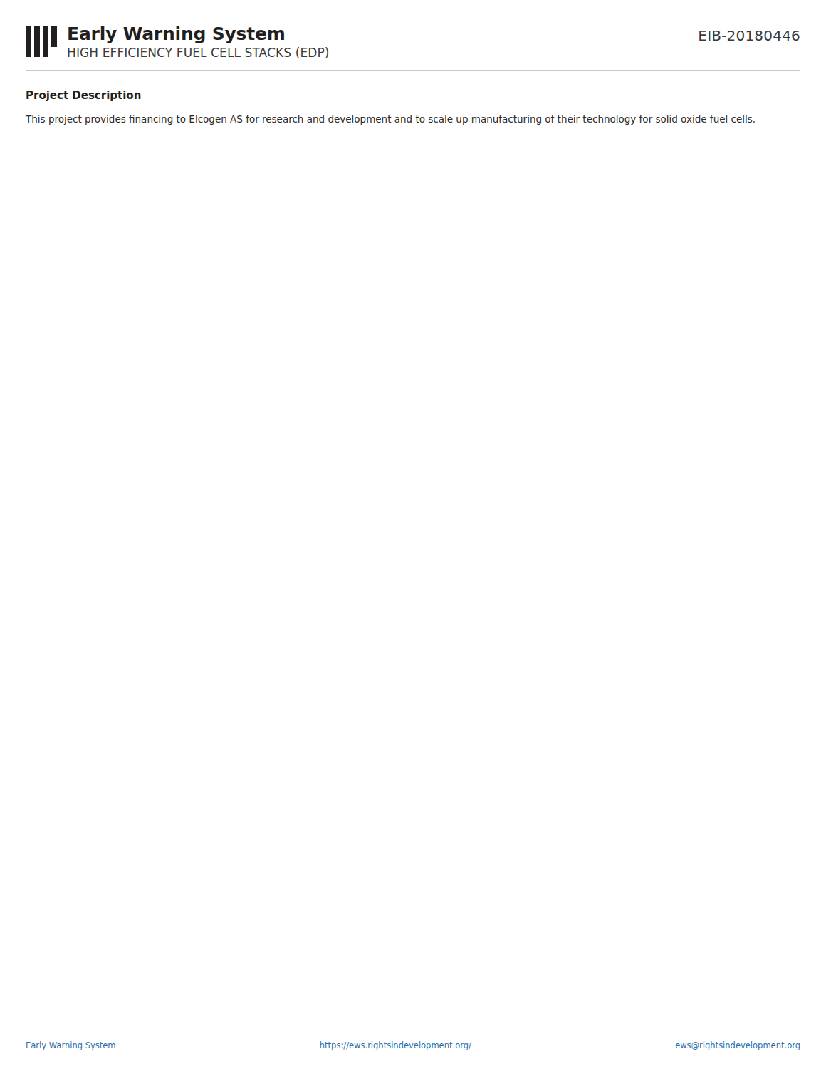Early Warning System
HIGH EFFICIENCY FUEL CELL STACKS (EDP)
EIB-20180446
Project Description
This project provides financing to Elcogen AS for research and development and to scale up manufacturing of their technology for solid oxide fuel cells.
Early Warning System https://ews.rightsindevelopment.org/ ews@rightsindevelopment.org